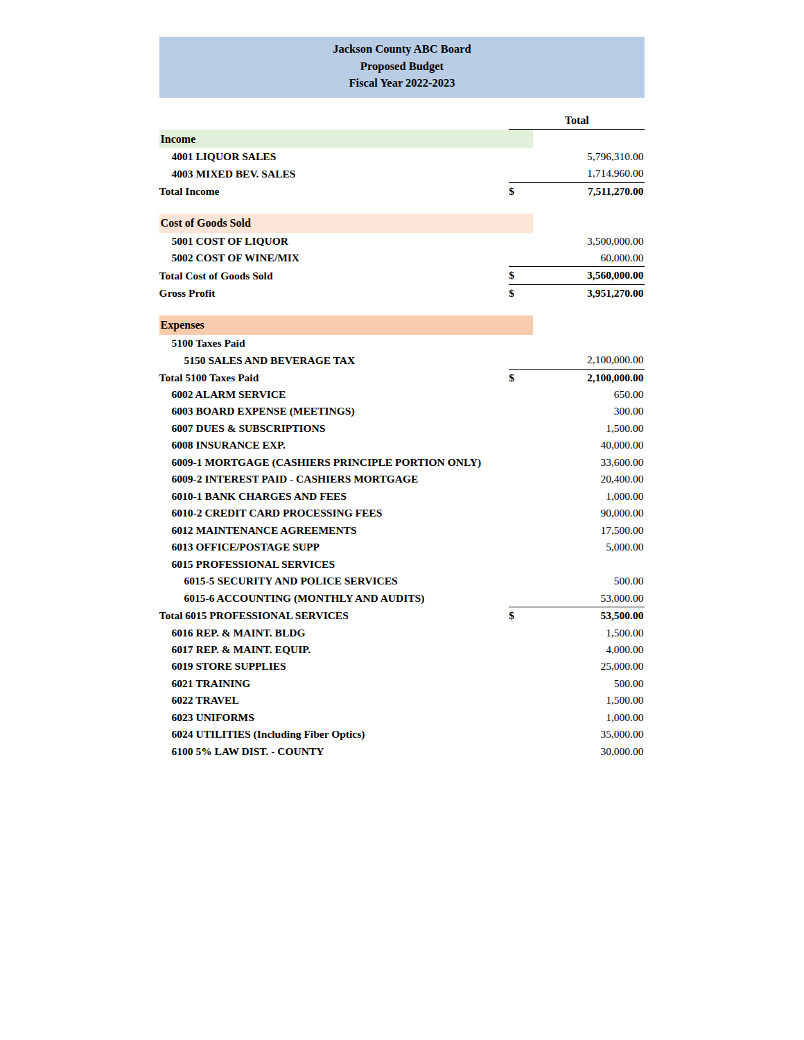| Jackson County ABC Board Proposed Budget Fiscal Year 2022-2023 |
| | Total |
| Income | | |
| 4001 LIQUOR SALES | | 5,796,310.00 |
| 4003 MIXED BEV. SALES | | 1,714,960.00 |
| Total Income | $ | 7,511,270.00 |
| Cost of Goods Sold | | |
| 5001 COST OF LIQUOR | | 3,500,000.00 |
| 5002 COST OF WINE/MIX | | 60,000.00 |
| Total Cost of Goods Sold | $ | 3,560,000.00 |
| Gross Profit | $ | 3,951,270.00 |
| Expenses | | |
| 5100 Taxes Paid | | |
| 5150 SALES AND BEVERAGE TAX | | 2,100,000.00 |
| Total 5100 Taxes Paid | $ | 2,100,000.00 |
| 6002 ALARM SERVICE | | 650.00 |
| 6003 BOARD EXPENSE (MEETINGS) | | 300.00 |
| 6007 DUES & SUBSCRIPTIONS | | 1,500.00 |
| 6008 INSURANCE EXP. | | 40,000.00 |
| 6009-1 MORTGAGE (CASHIERS PRINCIPLE PORTION ONLY) | | 33,600.00 |
| 6009-2 INTEREST PAID - CASHIERS MORTGAGE | | 20,400.00 |
| 6010-1 BANK CHARGES AND FEES | | 1,000.00 |
| 6010-2 CREDIT CARD PROCESSING FEES | | 90,000.00 |
| 6012 MAINTENANCE AGREEMENTS | | 17,500.00 |
| 6013 OFFICE/POSTAGE SUPP | | 5,000.00 |
| 6015 PROFESSIONAL SERVICES | | |
| 6015-5 SECURITY AND POLICE SERVICES | | 500.00 |
| 6015-6 ACCOUNTING (MONTHLY AND AUDITS) | | 53,000.00 |
| Total 6015 PROFESSIONAL SERVICES | $ | 53,500.00 |
| 6016 REP. & MAINT. BLDG | | 1,500.00 |
| 6017 REP. & MAINT. EQUIP. | | 4,000.00 |
| 6019 STORE SUPPLIES | | 25,000.00 |
| 6021 TRAINING | | 500.00 |
| 6022 TRAVEL | | 1,500.00 |
| 6023 UNIFORMS | | 1,000.00 |
| 6024 UTILITIES (Including Fiber Optics) | | 35,000.00 |
| 6100 5% LAW DIST. - COUNTY | | 30,000.00 |